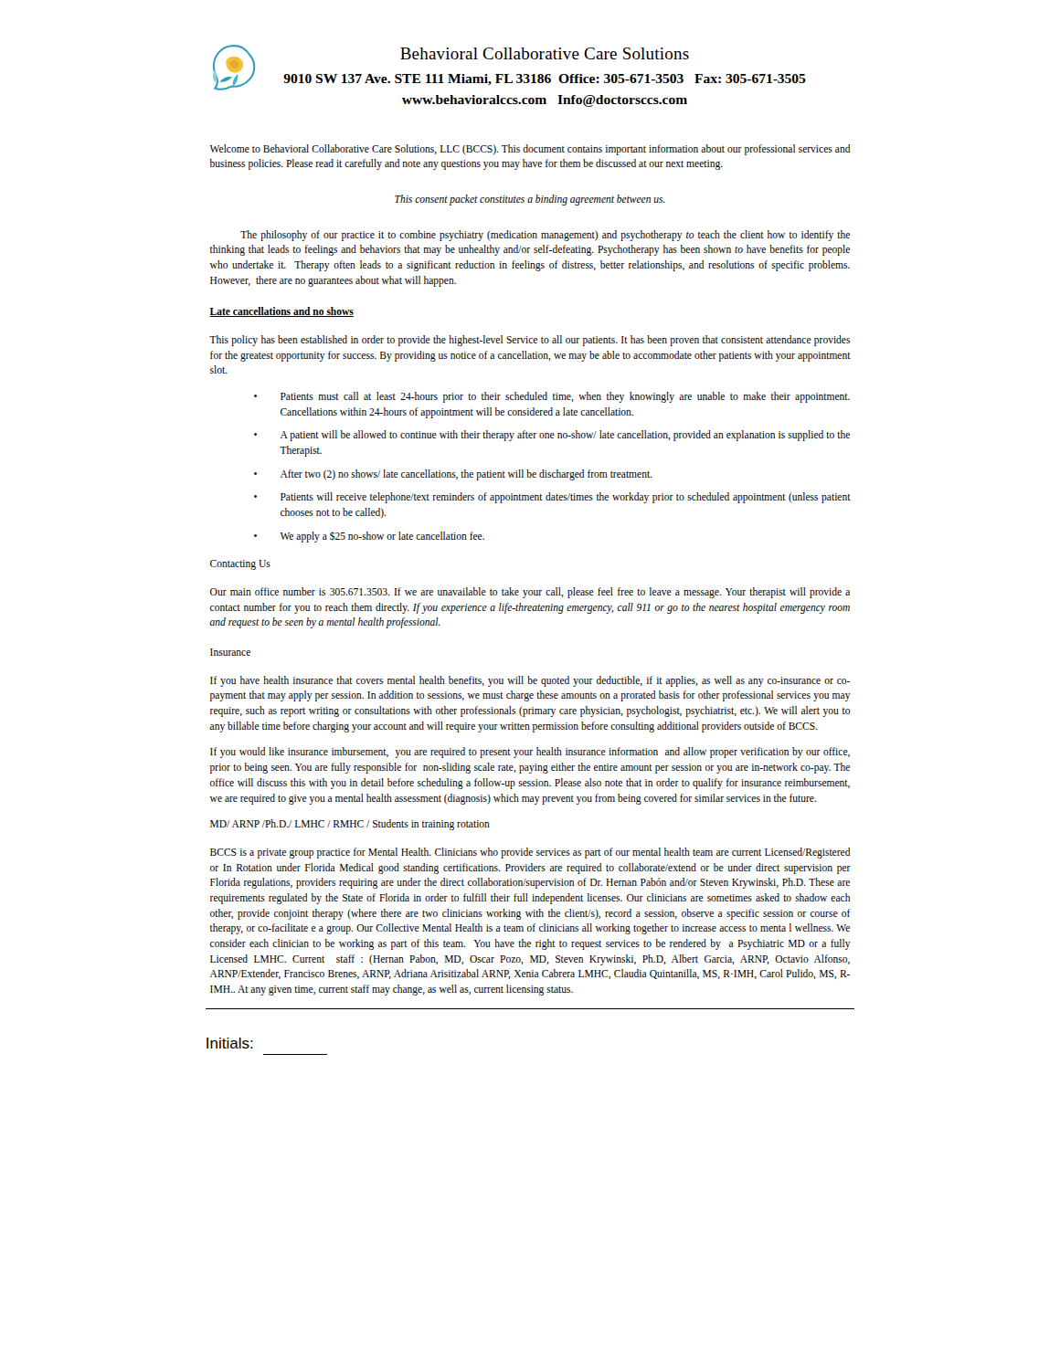Behavioral Collaborative Care Solutions
9010 SW 137 Ave. STE 111 Miami, FL 33186 Office: 305-671-3503 Fax: 305-671-3505
www.behavioralccs.com Info@doctorsccs.com
Welcome to Behavioral Collaborative Care Solutions, LLC (BCCS). This document contains important information about our professional services and business policies. Please read it carefully and note any questions you may have for them be discussed at our next meeting.
This consent packet constitutes a binding agreement between us.
The philosophy of our practice it to combine psychiatry (medication management) and psychotherapy to teach the client how to identify the thinking that leads to feelings and behaviors that may be unhealthy and/or self-defeating. Psychotherapy has been shown to have benefits for people who undertake it. Therapy often leads to a significant reduction in feelings of distress, better relationships, and resolutions of specific problems. However, there are no guarantees about what will happen.
Late cancellations and no shows
This policy has been established in order to provide the highest-level Service to all our patients. It has been proven that consistent attendance provides for the greatest opportunity for success. By providing us notice of a cancellation, we may be able to accommodate other patients with your appointment slot.
Patients must call at least 24-hours prior to their scheduled time, when they knowingly are unable to make their appointment. Cancellations within 24-hours of appointment will be considered a late cancellation.
A patient will be allowed to continue with their therapy after one no-show/ late cancellation, provided an explanation is supplied to the Therapist.
After two (2) no shows/ late cancellations, the patient will be discharged from treatment.
Patients will receive telephone/text reminders of appointment dates/times the workday prior to scheduled appointment (unless patient chooses not to be called).
We apply a $25 no-show or late cancellation fee.
Contacting Us
Our main office number is 305.671.3503. If we are unavailable to take your call, please feel free to leave a message. Your therapist will provide a contact number for you to reach them directly. If you experience a life-threatening emergency, call 911 or go to the nearest hospital emergency room and request to be seen by a mental health professional.
Insurance
If you have health insurance that covers mental health benefits, you will be quoted your deductible, if it applies, as well as any co-insurance or co- payment that may apply per session. In addition to sessions, we must charge these amounts on a prorated basis for other professional services you may require, such as report writing or consultations with other professionals (primary care physician, psychologist, psychiatrist, etc.). We will alert you to any billable time before charging your account and will require your written permission before consulting additional providers outside of BCCS.
If you would like insurance imbursement, you are required to present your health insurance information and allow proper verification by our office, prior to being seen. You are fully responsible for non-sliding scale rate, paying either the entire amount per session or you are in-network co-pay. The office will discuss this with you in detail before scheduling a follow-up session. Please also note that in order to qualify for insurance reimbursement, we are required to give you a mental health assessment (diagnosis) which may prevent you from being covered for similar services in the future.
MD/ ARNP /Ph.D./ LMHC / RMHC / Students in training rotation
BCCS is a private group practice for Mental Health. Clinicians who provide services as part of our mental health team are current Licensed/Registered or In Rotation under Florida Medical good standing certifications. Providers are required to collaborate/extend or be under direct supervision per Florida regulations, providers requiring are under the direct collaboration/supervision of Dr. Hernan Pabón and/or Steven Krywinski, Ph.D. These are requirements regulated by the State of Florida in order to fulfill their full independent licenses. Our clinicians are sometimes asked to shadow each other, provide conjoint therapy (where there are two clinicians working with the client/s), record a session, observe a specific session or course of therapy, or co-facilitate e a group. Our Collective Mental Health is a team of clinicians all working together to increase access to menta l wellness. We consider each clinician to be working as part of this team. You have the right to request services to be rendered by a Psychiatric MD or a fully Licensed LMHC. Current staff : (Hernan Pabon, MD, Oscar Pozo, MD, Steven Krywinski, Ph.D, Albert Garcia, ARNP, Octavio Alfonso, ARNP/Extender, Francisco Brenes, ARNP, Adriana Arisitizabal ARNP, Xenia Cabrera LMHC, Claudia Quintanilla, MS, R·IMH, Carol Pulido, MS, R-IMH.. At any given time, current staff may change, as well as, current licensing status.
Initials: